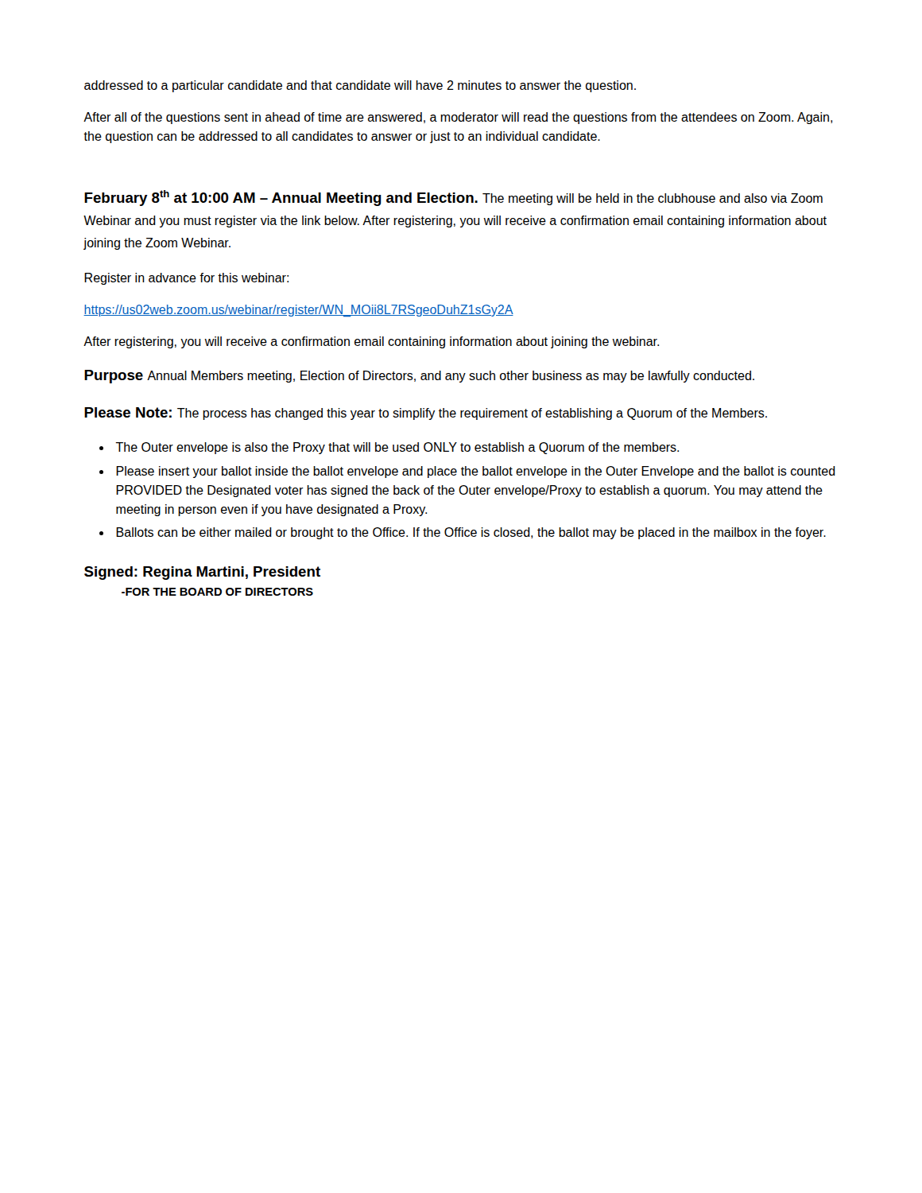addressed to a particular candidate and that candidate will have 2 minutes to answer the question.
After all of the questions sent in ahead of time are answered, a moderator will read the questions from the attendees on Zoom. Again, the question can be addressed to all candidates to answer or just to an individual candidate.
February 8th at 10:00 AM – Annual Meeting and Election. The meeting will be held in the clubhouse and also via Zoom Webinar and you must register via the link below. After registering, you will receive a confirmation email containing information about joining the Zoom Webinar.
Register in advance for this webinar:
https://us02web.zoom.us/webinar/register/WN_MOii8L7RSgeoDuhZ1sGy2A
After registering, you will receive a confirmation email containing information about joining the webinar.
Purpose Annual Members meeting, Election of Directors, and any such other business as may be lawfully conducted.
Please Note: The process has changed this year to simplify the requirement of establishing a Quorum of the Members.
The Outer envelope is also the Proxy that will be used ONLY to establish a Quorum of the members.
Please insert your ballot inside the ballot envelope and place the ballot envelope in the Outer Envelope and the ballot is counted PROVIDED the Designated voter has signed the back of the Outer envelope/Proxy to establish a quorum. You may attend the meeting in person even if you have designated a Proxy.
Ballots can be either mailed or brought to the Office. If the Office is closed, the ballot may be placed in the mailbox in the foyer.
Signed: Regina Martini, President
-FOR THE BOARD OF DIRECTORS